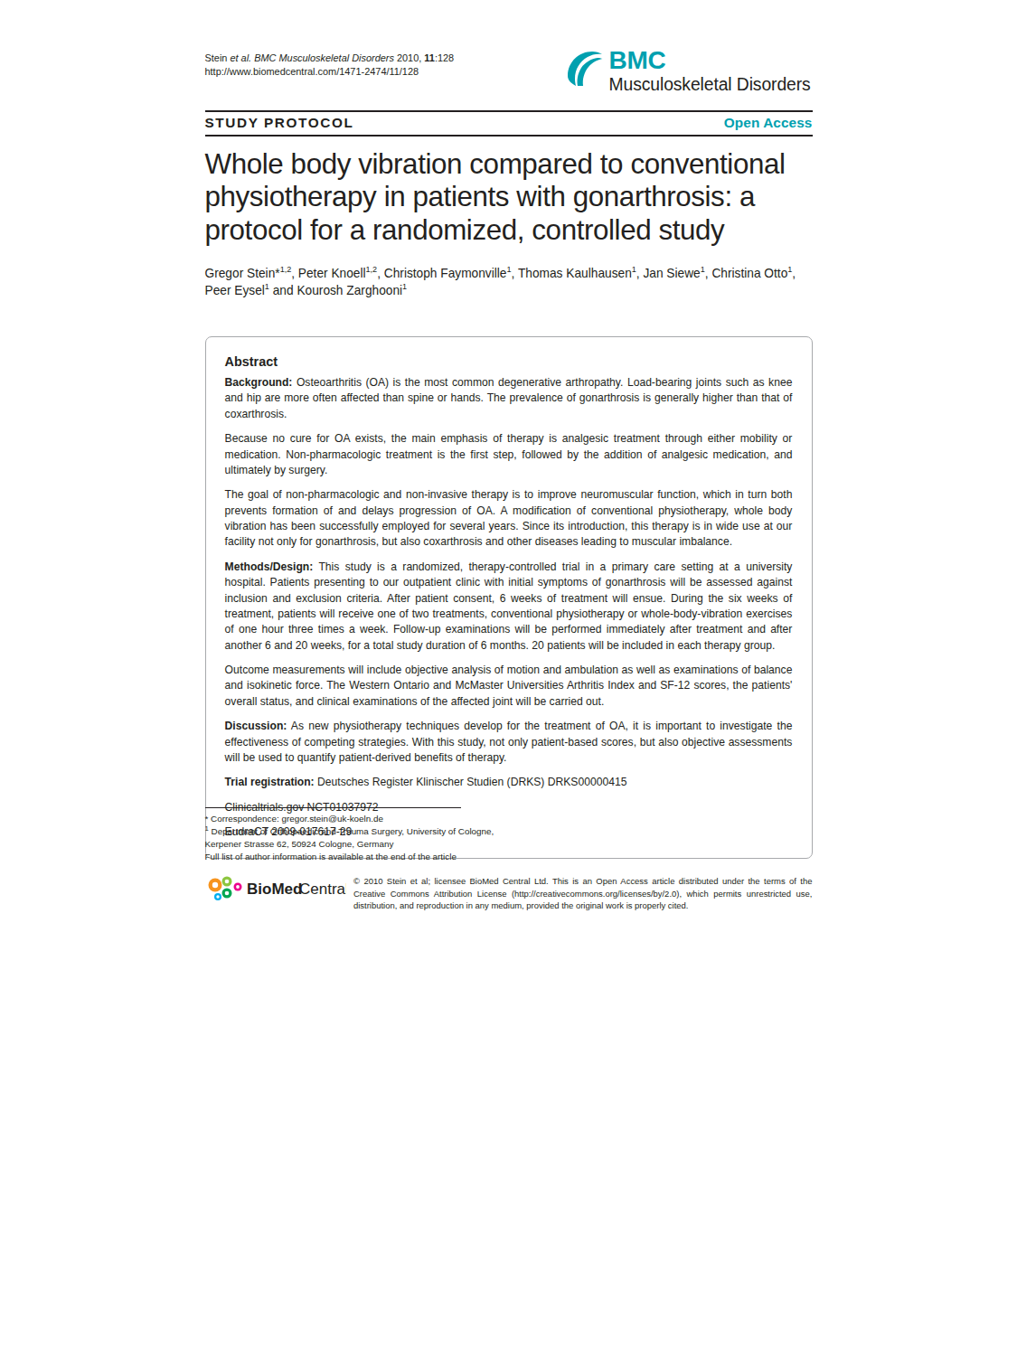Stein et al. BMC Musculoskeletal Disorders 2010, 11:128
http://www.biomedcentral.com/1471-2474/11/128
BMC
Musculoskeletal Disorders
STUDY PROTOCOL Open Access
Whole body vibration compared to conventional physiotherapy in patients with gonarthrosis: a protocol for a randomized, controlled study
Gregor Stein*1,2, Peter Knoell1,2, Christoph Faymonville1, Thomas Kaulhausen1, Jan Siewe1, Christina Otto1, Peer Eysel1 and Kourosh Zarghooni1
Abstract
Background: Osteoarthritis (OA) is the most common degenerative arthropathy. Load-bearing joints such as knee and hip are more often affected than spine or hands. The prevalence of gonarthrosis is generally higher than that of coxarthrosis.
Because no cure for OA exists, the main emphasis of therapy is analgesic treatment through either mobility or medication. Non-pharmacologic treatment is the first step, followed by the addition of analgesic medication, and ultimately by surgery.
The goal of non-pharmacologic and non-invasive therapy is to improve neuromuscular function, which in turn both prevents formation of and delays progression of OA. A modification of conventional physiotherapy, whole body vibration has been successfully employed for several years. Since its introduction, this therapy is in wide use at our facility not only for gonarthrosis, but also coxarthrosis and other diseases leading to muscular imbalance.
Methods/Design: This study is a randomized, therapy-controlled trial in a primary care setting at a university hospital. Patients presenting to our outpatient clinic with initial symptoms of gonarthrosis will be assessed against inclusion and exclusion criteria. After patient consent, 6 weeks of treatment will ensue. During the six weeks of treatment, patients will receive one of two treatments, conventional physiotherapy or whole-body-vibration exercises of one hour three times a week. Follow-up examinations will be performed immediately after treatment and after another 6 and 20 weeks, for a total study duration of 6 months. 20 patients will be included in each therapy group.
Outcome measurements will include objective analysis of motion and ambulation as well as examinations of balance and isokinetic force. The Western Ontario and McMaster Universities Arthritis Index and SF-12 scores, the patients' overall status, and clinical examinations of the affected joint will be carried out.
Discussion: As new physiotherapy techniques develop for the treatment of OA, it is important to investigate the effectiveness of competing strategies. With this study, not only patient-based scores, but also objective assessments will be used to quantify patient-derived benefits of therapy.
Trial registration: Deutsches Register Klinischer Studien (DRKS) DRKS00000415
Clinicaltrials.gov NCT01037972
EudraCT 2009-017617-29
* Correspondence: gregor.stein@uk-koeln.de
1 Department of Orthopaedic and Trauma Surgery, University of Cologne,
Kerpener Strasse 62, 50924 Cologne, Germany
Full list of author information is available at the end of the article
BioMed Central
© 2010 Stein et al; licensee BioMed Central Ltd. This is an Open Access article distributed under the terms of the Creative Commons Attribution License (http://creativecommons.org/licenses/by/2.0), which permits unrestricted use, distribution, and reproduction in any medium, provided the original work is properly cited.